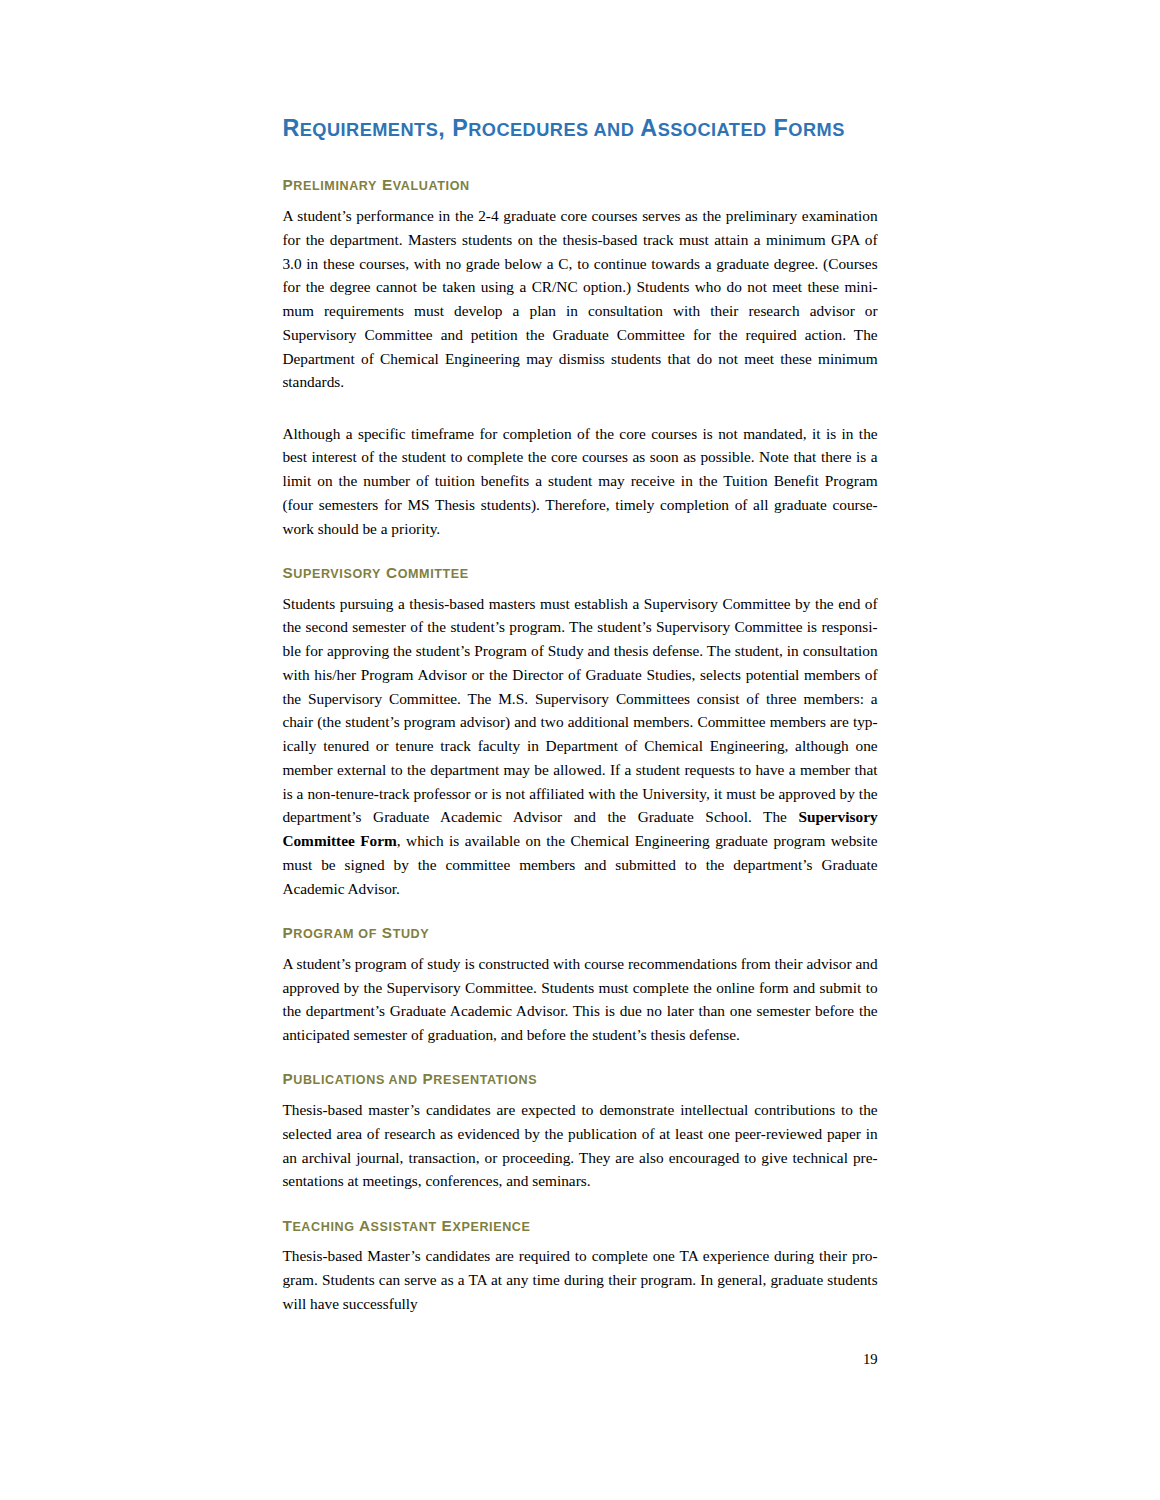REQUIREMENTS, PROCEDURES AND ASSOCIATED FORMS
PRELIMINARY EVALUATION
A student’s performance in the 2-4 graduate core courses serves as the preliminary examination for the department. Masters students on the thesis-based track must attain a minimum GPA of 3.0 in these courses, with no grade below a C, to continue towards a graduate degree. (Courses for the degree cannot be taken using a CR/NC option.) Students who do not meet these minimum requirements must develop a plan in consultation with their research advisor or Supervisory Committee and petition the Graduate Committee for the required action. The Department of Chemical Engineering may dismiss students that do not meet these minimum standards.
Although a specific timeframe for completion of the core courses is not mandated, it is in the best interest of the student to complete the core courses as soon as possible. Note that there is a limit on the number of tuition benefits a student may receive in the Tuition Benefit Program (four semesters for MS Thesis students). Therefore, timely completion of all graduate coursework should be a priority.
SUPERVISORY COMMITTEE
Students pursuing a thesis-based masters must establish a Supervisory Committee by the end of the second semester of the student’s program. The student’s Supervisory Committee is responsible for approving the student’s Program of Study and thesis defense. The student, in consultation with his/her Program Advisor or the Director of Graduate Studies, selects potential members of the Supervisory Committee. The M.S. Supervisory Committees consist of three members: a chair (the student’s program advisor) and two additional members. Committee members are typically tenured or tenure track faculty in Department of Chemical Engineering, although one member external to the department may be allowed. If a student requests to have a member that is a non-tenure-track professor or is not affiliated with the University, it must be approved by the department’s Graduate Academic Advisor and the Graduate School. The Supervisory Committee Form, which is available on the Chemical Engineering graduate program website must be signed by the committee members and submitted to the department’s Graduate Academic Advisor.
PROGRAM OF STUDY
A student’s program of study is constructed with course recommendations from their advisor and approved by the Supervisory Committee. Students must complete the online form and submit to the department’s Graduate Academic Advisor. This is due no later than one semester before the anticipated semester of graduation, and before the student’s thesis defense.
PUBLICATIONS AND PRESENTATIONS
Thesis-based master’s candidates are expected to demonstrate intellectual contributions to the selected area of research as evidenced by the publication of at least one peer-reviewed paper in an archival journal, transaction, or proceeding. They are also encouraged to give technical presentations at meetings, conferences, and seminars.
TEACHING ASSISTANT EXPERIENCE
Thesis-based Master’s candidates are required to complete one TA experience during their program. Students can serve as a TA at any time during their program. In general, graduate students will have successfully
19